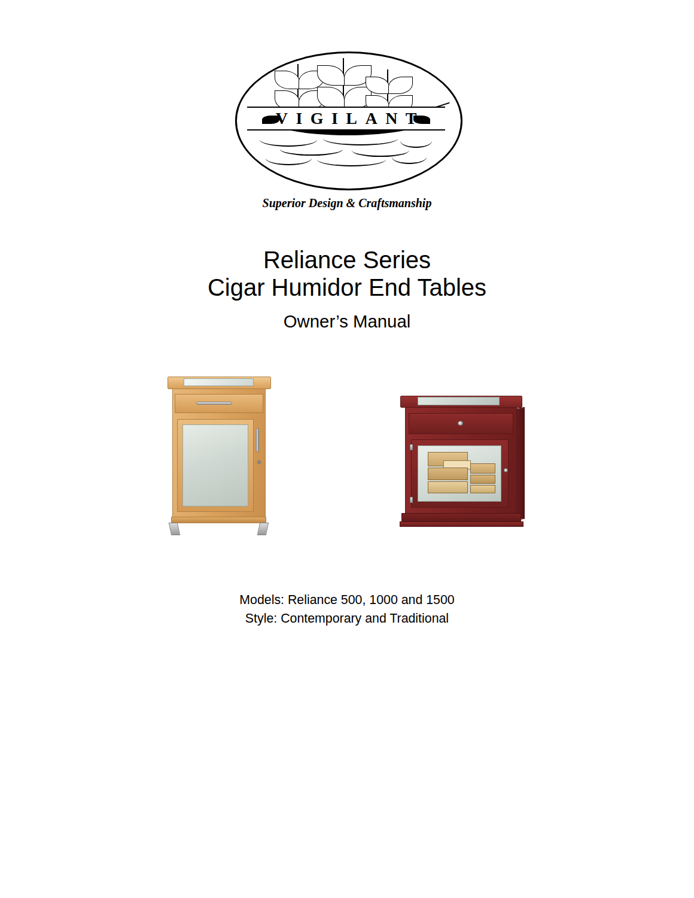VIGILANT
Superior Design & Craftsmanship
Reliance Series
Cigar Humidor End Tables
Owner’s Manual
Models: Reliance 500, 1000 and 1500
Style: Contemporary and Traditional